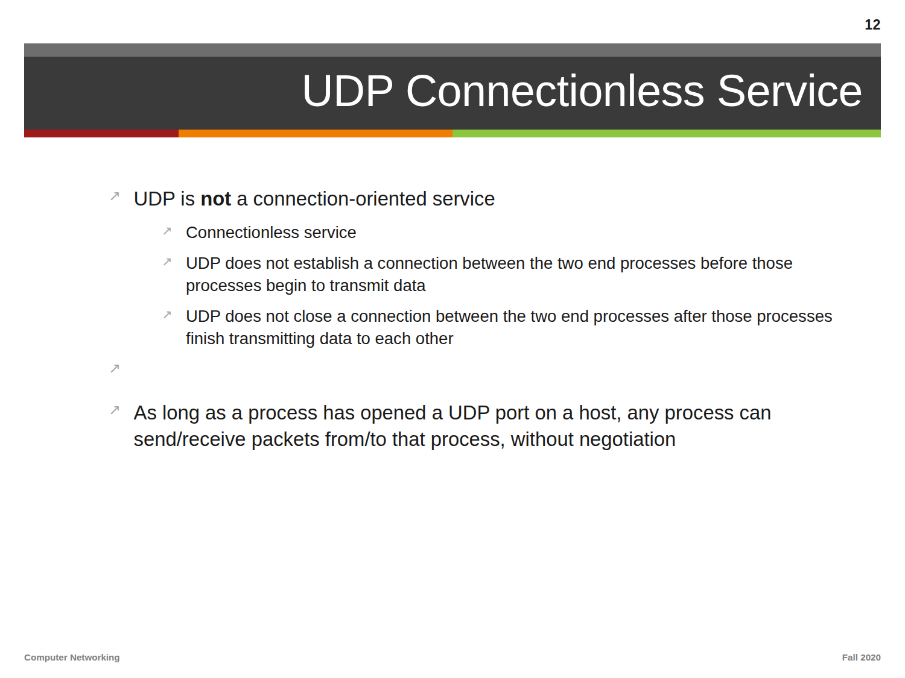12
UDP Connectionless Service
UDP is not a connection-oriented service
Connectionless service
UDP does not establish a connection between the two end processes before those processes begin to transmit data
UDP does not close a connection between the two end processes after those processes finish transmitting data to each other
As long as a process has opened a UDP port on a host, any process can send/receive packets from/to that process, without negotiation
Computer Networking Fall 2020